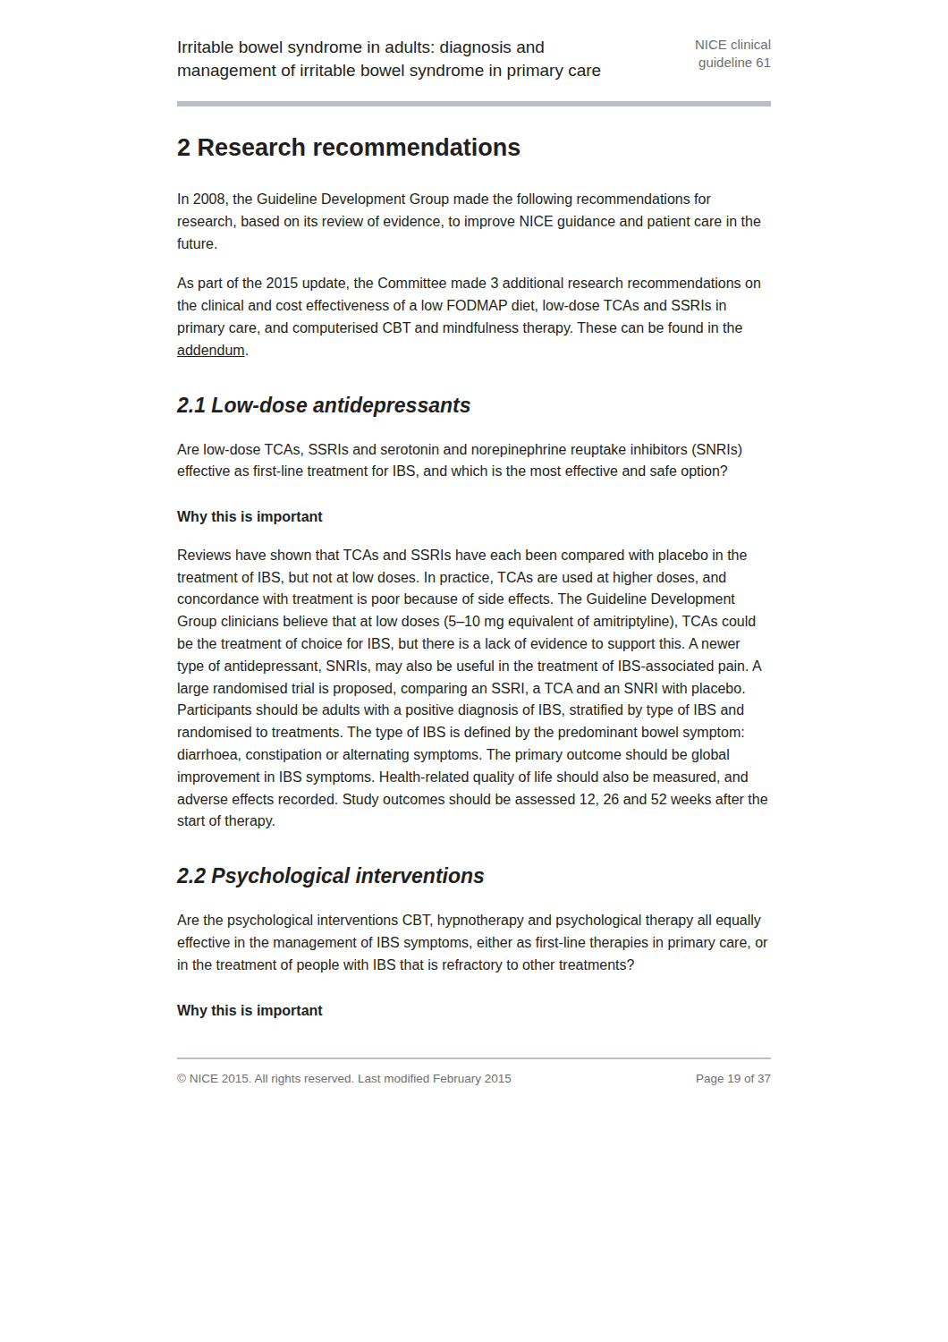Irritable bowel syndrome in adults: diagnosis and management of irritable bowel syndrome in primary care
NICE clinical
guideline 61
2 Research recommendations
In 2008, the Guideline Development Group made the following recommendations for research, based on its review of evidence, to improve NICE guidance and patient care in the future.
As part of the 2015 update, the Committee made 3 additional research recommendations on the clinical and cost effectiveness of a low FODMAP diet, low-dose TCAs and SSRIs in primary care, and computerised CBT and mindfulness therapy. These can be found in the addendum.
2.1 Low-dose antidepressants
Are low-dose TCAs, SSRIs and serotonin and norepinephrine reuptake inhibitors (SNRIs) effective as first-line treatment for IBS, and which is the most effective and safe option?
Why this is important
Reviews have shown that TCAs and SSRIs have each been compared with placebo in the treatment of IBS, but not at low doses. In practice, TCAs are used at higher doses, and concordance with treatment is poor because of side effects. The Guideline Development Group clinicians believe that at low doses (5–10 mg equivalent of amitriptyline), TCAs could be the treatment of choice for IBS, but there is a lack of evidence to support this. A newer type of antidepressant, SNRIs, may also be useful in the treatment of IBS-associated pain. A large randomised trial is proposed, comparing an SSRI, a TCA and an SNRI with placebo. Participants should be adults with a positive diagnosis of IBS, stratified by type of IBS and randomised to treatments. The type of IBS is defined by the predominant bowel symptom: diarrhoea, constipation or alternating symptoms. The primary outcome should be global improvement in IBS symptoms. Health-related quality of life should also be measured, and adverse effects recorded. Study outcomes should be assessed 12, 26 and 52 weeks after the start of therapy.
2.2 Psychological interventions
Are the psychological interventions CBT, hypnotherapy and psychological therapy all equally effective in the management of IBS symptoms, either as first-line therapies in primary care, or in the treatment of people with IBS that is refractory to other treatments?
Why this is important
© NICE 2015. All rights reserved. Last modified February 2015
Page 19 of 37